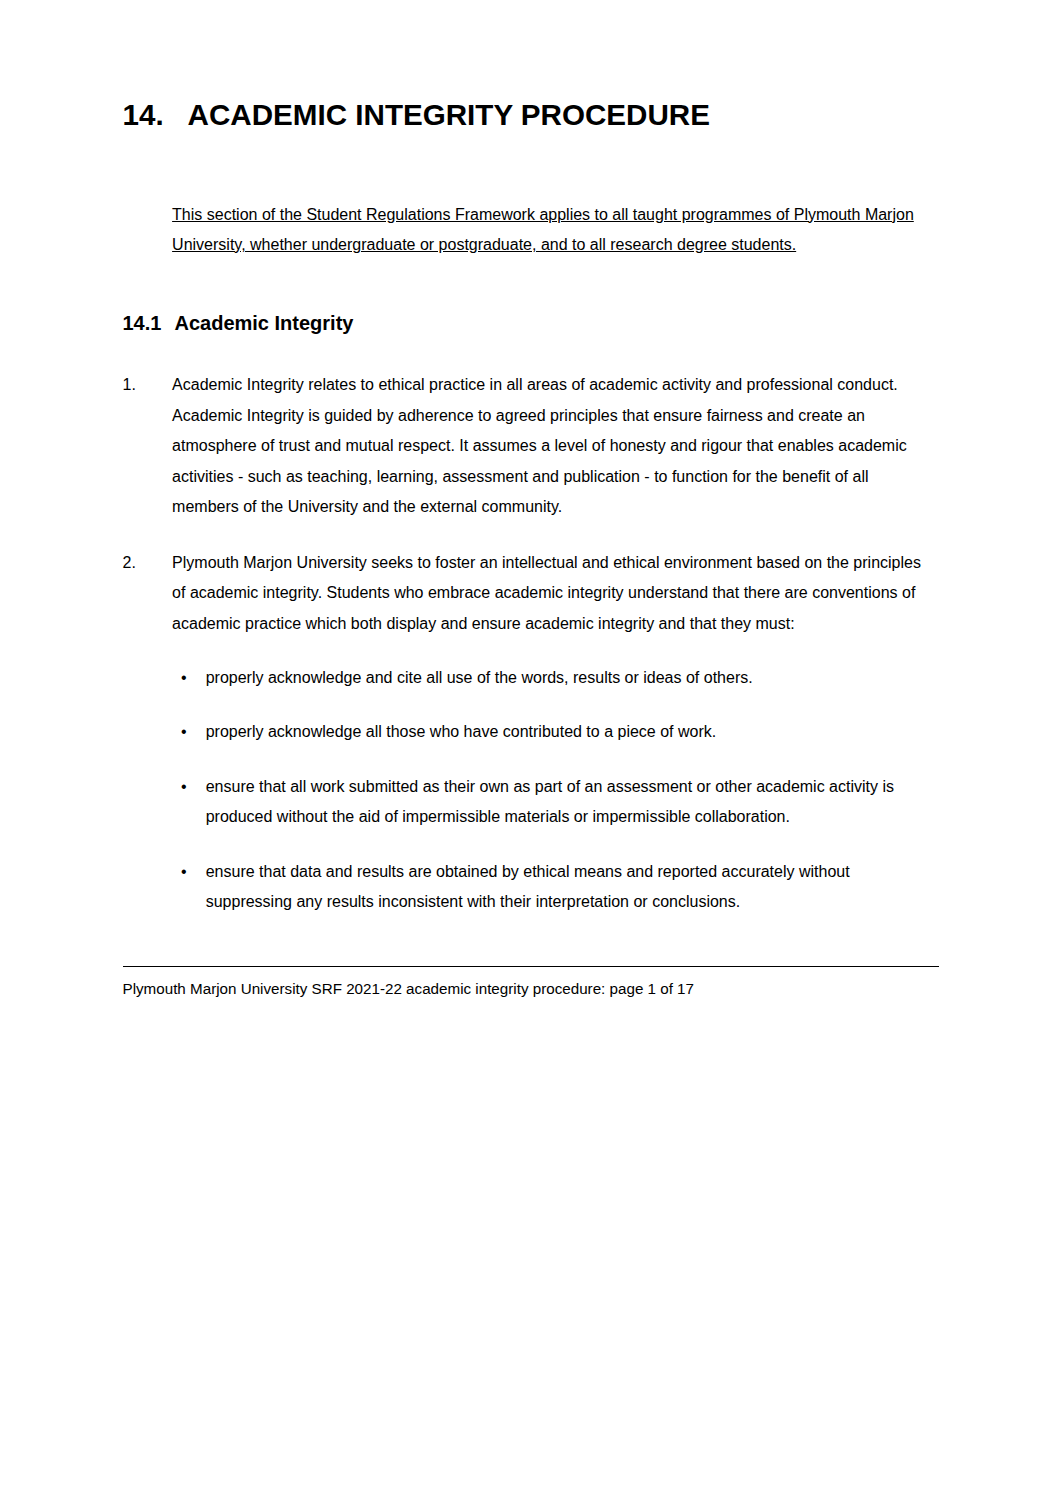14. ACADEMIC INTEGRITY PROCEDURE
This section of the Student Regulations Framework applies to all taught programmes of Plymouth Marjon University, whether undergraduate or postgraduate, and to all research degree students.
14.1 Academic Integrity
1. Academic Integrity relates to ethical practice in all areas of academic activity and professional conduct. Academic Integrity is guided by adherence to agreed principles that ensure fairness and create an atmosphere of trust and mutual respect. It assumes a level of honesty and rigour that enables academic activities - such as teaching, learning, assessment and publication - to function for the benefit of all members of the University and the external community.
2. Plymouth Marjon University seeks to foster an intellectual and ethical environment based on the principles of academic integrity. Students who embrace academic integrity understand that there are conventions of academic practice which both display and ensure academic integrity and that they must:
properly acknowledge and cite all use of the words, results or ideas of others.
properly acknowledge all those who have contributed to a piece of work.
ensure that all work submitted as their own as part of an assessment or other academic activity is produced without the aid of impermissible materials or impermissible collaboration.
ensure that data and results are obtained by ethical means and reported accurately without suppressing any results inconsistent with their interpretation or conclusions.
Plymouth Marjon University SRF 2021-22 academic integrity procedure: page 1 of 17